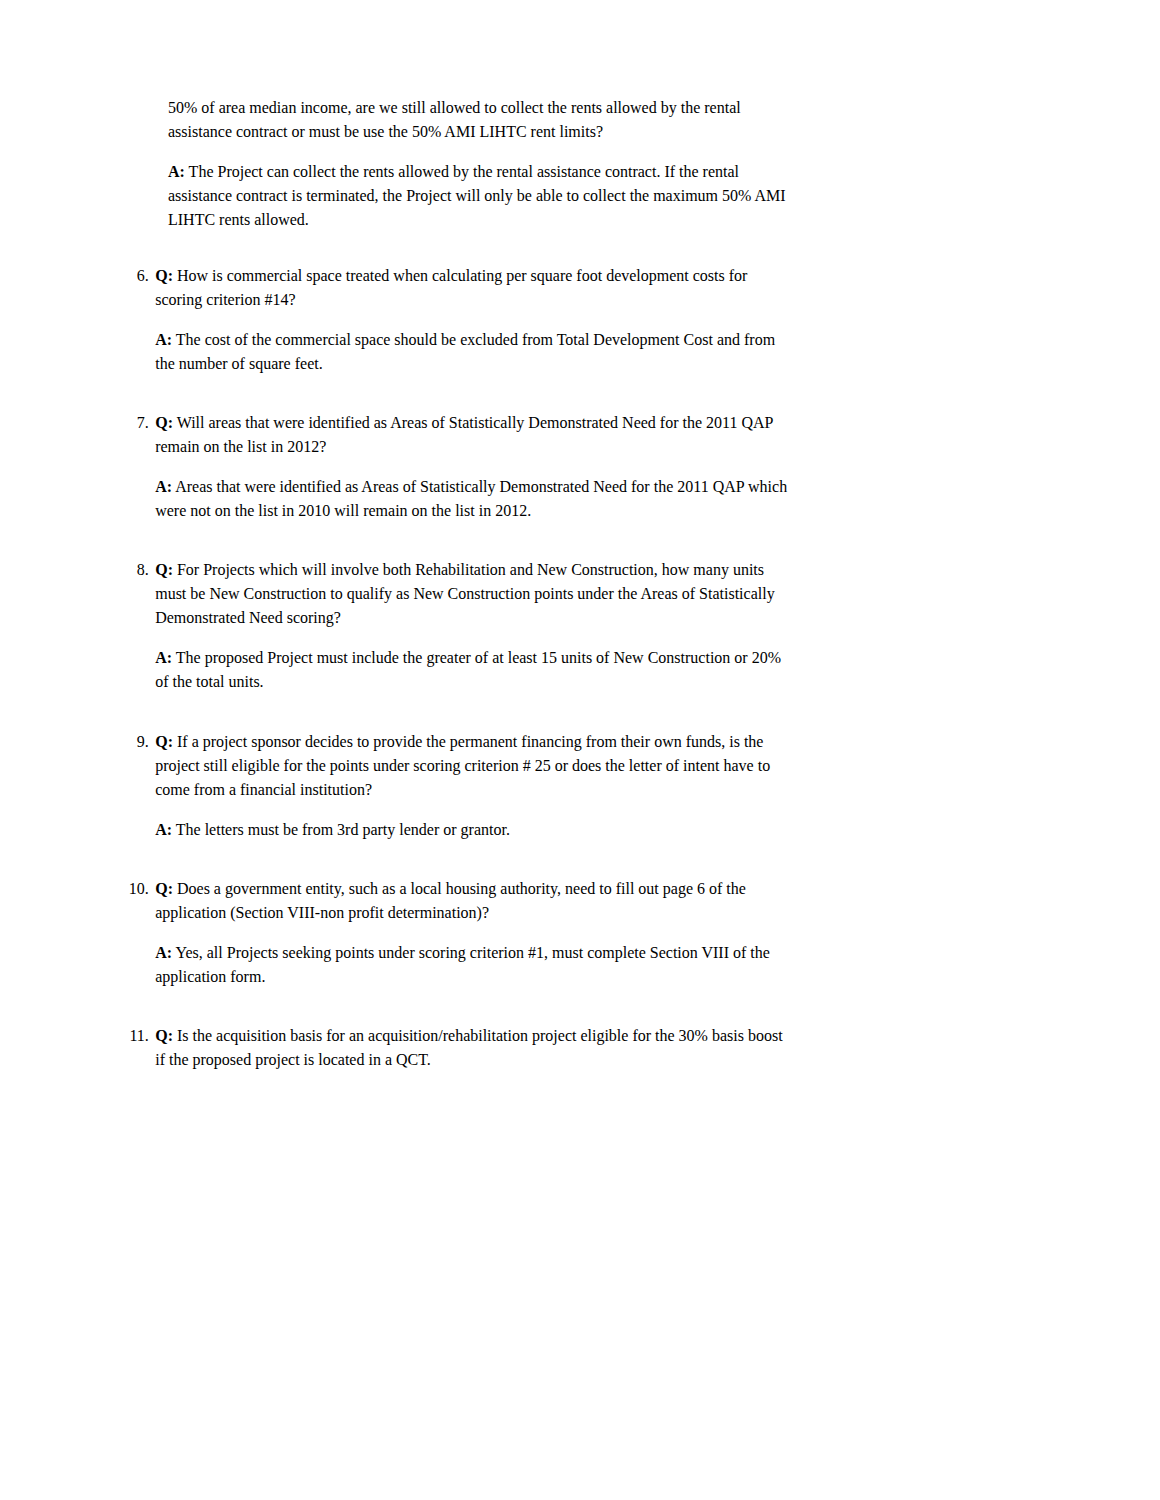50% of area median income, are we still allowed to collect the rents allowed by the rental assistance contract or must be use the 50% AMI LIHTC rent limits?
A: The Project can collect the rents allowed by the rental assistance contract. If the rental assistance contract is terminated, the Project will only be able to collect the maximum 50% AMI LIHTC rents allowed.
6.
Q: How is commercial space treated when calculating per square foot development costs for scoring criterion #14?
A: The cost of the commercial space should be excluded from Total Development Cost and from the number of square feet.
7.
Q: Will areas that were identified as Areas of Statistically Demonstrated Need for the 2011 QAP remain on the list in 2012?
A: Areas that were identified as Areas of Statistically Demonstrated Need for the 2011 QAP which were not on the list in 2010 will remain on the list in 2012.
8.
Q: For Projects which will involve both Rehabilitation and New Construction, how many units must be New Construction to qualify as New Construction points under the Areas of Statistically Demonstrated Need scoring?
A: The proposed Project must include the greater of at least 15 units of New Construction or 20% of the total units.
9.
Q: If a project sponsor decides to provide the permanent financing from their own funds, is the project still eligible for the points under scoring criterion # 25 or does the letter of intent have to come from a financial institution?
A: The letters must be from 3rd party lender or grantor.
10.
Q: Does a government entity, such as a local housing authority, need to fill out page 6 of the application (Section VIII-non profit determination)?
A: Yes, all Projects seeking points under scoring criterion #1, must complete Section VIII of the application form.
11.
Q: Is the acquisition basis for an acquisition/rehabilitation project eligible for the 30% basis boost if the proposed project is located in a QCT.